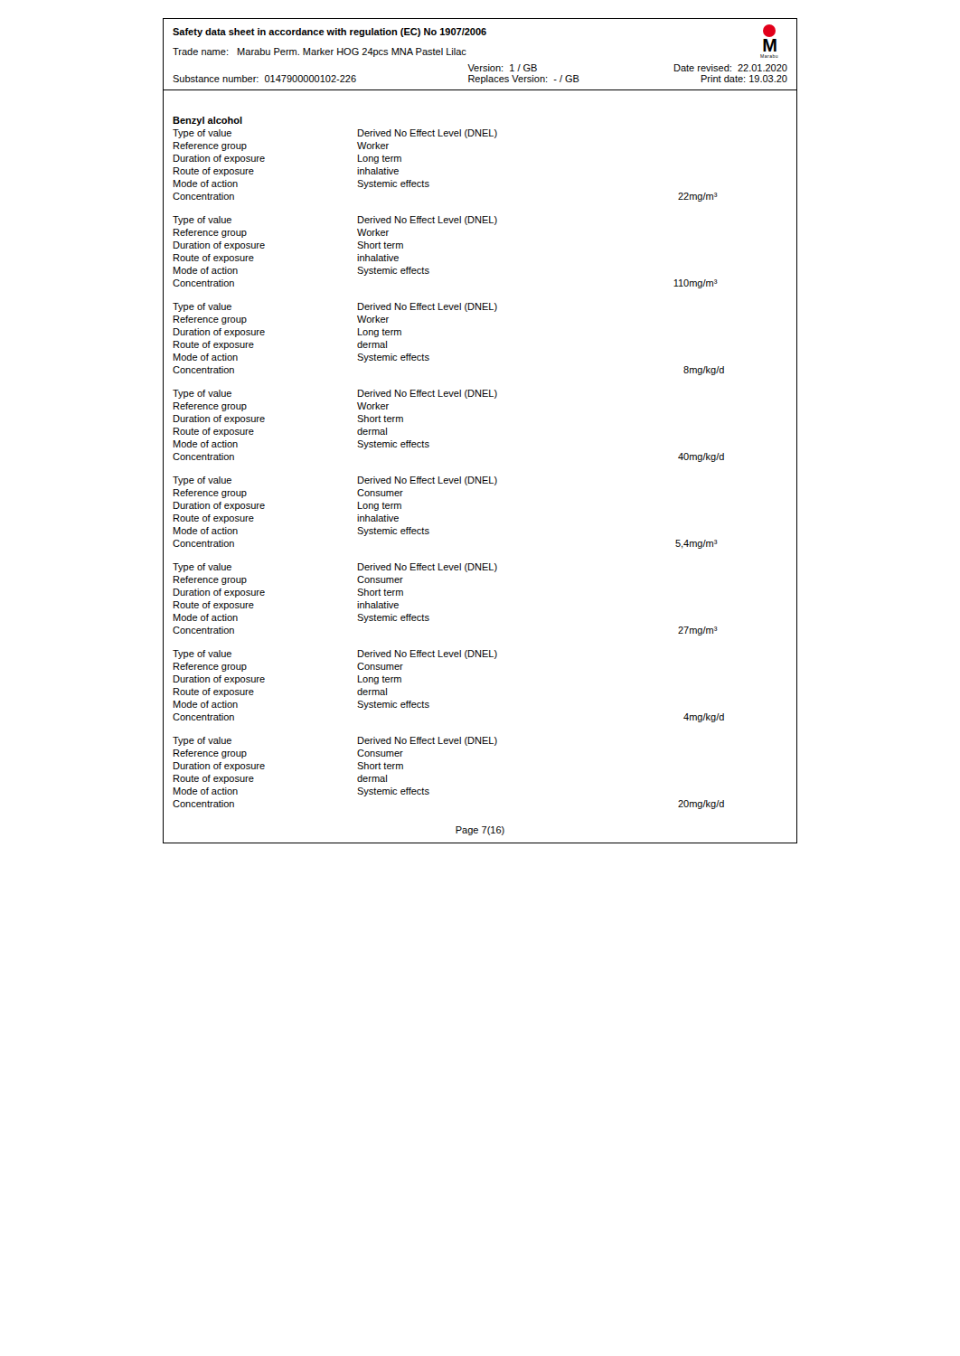Safety data sheet in accordance with regulation (EC) No 1907/2006
M
Marabu
Trade name: Marabu Perm. Marker HOG 24pcs MNA Pastel Lilac
Version: 1 / GB
Date revised: 22.01.2020
Substance number: 0147900000102-226
Replaces Version: - / GB
Print date: 19.03.20
| Benzyl alcohol |
| Type of value | Derived No Effect Level (DNEL) | | |
| Reference group | Worker | | |
| Duration of exposure | Long term | | |
| Route of exposure | inhalative | | |
| Mode of action | Systemic effects | | |
| Concentration | | 22 | mg/m³ |
| Type of value | Derived No Effect Level (DNEL) | | |
| Reference group | Worker | | |
| Duration of exposure | Short term | | |
| Route of exposure | inhalative | | |
| Mode of action | Systemic effects | | |
| Concentration | | 110 | mg/m³ |
| Type of value | Derived No Effect Level (DNEL) | | |
| Reference group | Worker | | |
| Duration of exposure | Long term | | |
| Route of exposure | dermal | | |
| Mode of action | Systemic effects | | |
| Concentration | | 8 | mg/kg/d |
| Type of value | Derived No Effect Level (DNEL) | | |
| Reference group | Worker | | |
| Duration of exposure | Short term | | |
| Route of exposure | dermal | | |
| Mode of action | Systemic effects | | |
| Concentration | | 40 | mg/kg/d |
| Type of value | Derived No Effect Level (DNEL) | | |
| Reference group | Consumer | | |
| Duration of exposure | Long term | | |
| Route of exposure | inhalative | | |
| Mode of action | Systemic effects | | |
| Concentration | | 5,4 | mg/m³ |
| Type of value | Derived No Effect Level (DNEL) | | |
| Reference group | Consumer | | |
| Duration of exposure | Short term | | |
| Route of exposure | inhalative | | |
| Mode of action | Systemic effects | | |
| Concentration | | 27 | mg/m³ |
| Type of value | Derived No Effect Level (DNEL) | | |
| Reference group | Consumer | | |
| Duration of exposure | Long term | | |
| Route of exposure | dermal | | |
| Mode of action | Systemic effects | | |
| Concentration | | 4 | mg/kg/d |
| Type of value | Derived No Effect Level (DNEL) | | |
| Reference group | Consumer | | |
| Duration of exposure | Short term | | |
| Route of exposure | dermal | | |
| Mode of action | Systemic effects | | |
| Concentration | | 20 | mg/kg/d |
Page 7(16)